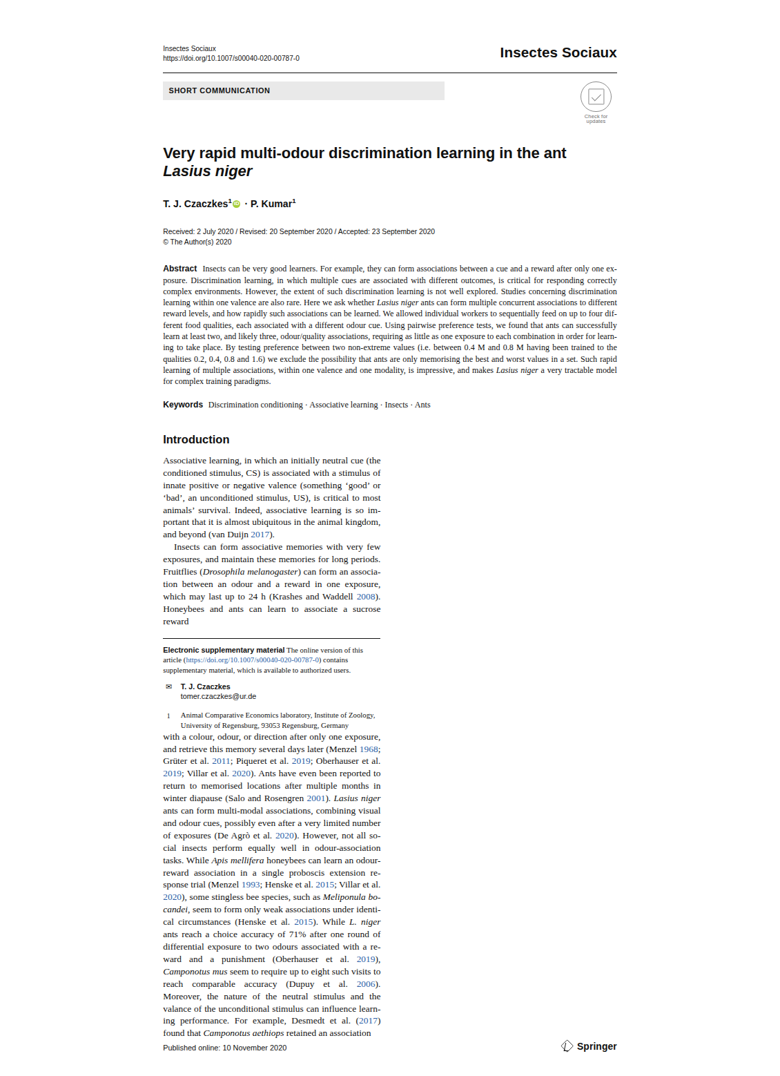Insectes Sociaux
https://doi.org/10.1007/s00040-020-00787-0
Insectes Sociaux
SHORT COMMUNICATION
Check for
updates
Very rapid multi-odour discrimination learning in the ant Lasius niger
T. J. Czaczkes1 · P. Kumar1
Received: 2 July 2020 / Revised: 20 September 2020 / Accepted: 23 September 2020
© The Author(s) 2020
Abstract
Insects can be very good learners. For example, they can form associations between a cue and a reward after only one exposure. Discrimination learning, in which multiple cues are associated with different outcomes, is critical for responding correctly complex environments. However, the extent of such discrimination learning is not well explored. Studies concerning discrimination learning within one valence are also rare. Here we ask whether Lasius niger ants can form multiple concurrent associations to different reward levels, and how rapidly such associations can be learned. We allowed individual workers to sequentially feed on up to four different food qualities, each associated with a different odour cue. Using pairwise preference tests, we found that ants can successfully learn at least two, and likely three, odour/quality associations, requiring as little as one exposure to each combination in order for learning to take place. By testing preference between two non-extreme values (i.e. between 0.4 M and 0.8 M having been trained to the qualities 0.2, 0.4, 0.8 and 1.6) we exclude the possibility that ants are only memorising the best and worst values in a set. Such rapid learning of multiple associations, within one valence and one modality, is impressive, and makes Lasius niger a very tractable model for complex training paradigms.
Keywords Discrimination conditioning · Associative learning · Insects · Ants
Introduction
Associative learning, in which an initially neutral cue (the conditioned stimulus, CS) is associated with a stimulus of innate positive or negative valence (something ‘good’ or ‘bad’, an unconditioned stimulus, US), is critical to most animals’ survival. Indeed, associative learning is so important that it is almost ubiquitous in the animal kingdom, and beyond (van Duijn 2017).
Insects can form associative memories with very few exposures, and maintain these memories for long periods. Fruitflies (Drosophila melanogaster) can form an association between an odour and a reward in one exposure, which may last up to 24 h (Krashes and Waddell 2008). Honeybees and ants can learn to associate a sucrose reward
Electronic supplementary material The online version of this article (https://doi.org/10.1007/s00040-020-00787-0) contains supplementary material, which is available to authorized users.
✉
T. J. Czaczkes
tomer.czaczkes@ur.de
1
Animal Comparative Economics laboratory, Institute of Zoology, University of Regensburg, 93053 Regensburg, Germany
with a colour, odour, or direction after only one exposure, and retrieve this memory several days later (Menzel 1968; Grüter et al. 2011; Piqueret et al. 2019; Oberhauser et al. 2019; Villar et al. 2020). Ants have even been reported to return to memorised locations after multiple months in winter diapause (Salo and Rosengren 2001). Lasius niger ants can form multi-modal associations, combining visual and odour cues, possibly even after a very limited number of exposures (De Agrò et al. 2020). However, not all social insects perform equally well in odour-association tasks. While Apis mellifera honeybees can learn an odour-reward association in a single proboscis extension response trial (Menzel 1993; Henske et al. 2015; Villar et al. 2020), some stingless bee species, such as Meliponula bocandei, seem to form only weak associations under identical circumstances (Henske et al. 2015). While L. niger ants reach a choice accuracy of 71% after one round of differential exposure to two odours associated with a reward and a punishment (Oberhauser et al. 2019), Camponotus mus seem to require up to eight such visits to reach comparable accuracy (Dupuy et al. 2006). Moreover, the nature of the neutral stimulus and the valance of the unconditional stimulus can influence learning performance. For example, Desmedt et al. (2017) found that Camponotus aethiops retained an association
Published online: 10 November 2020
Springer